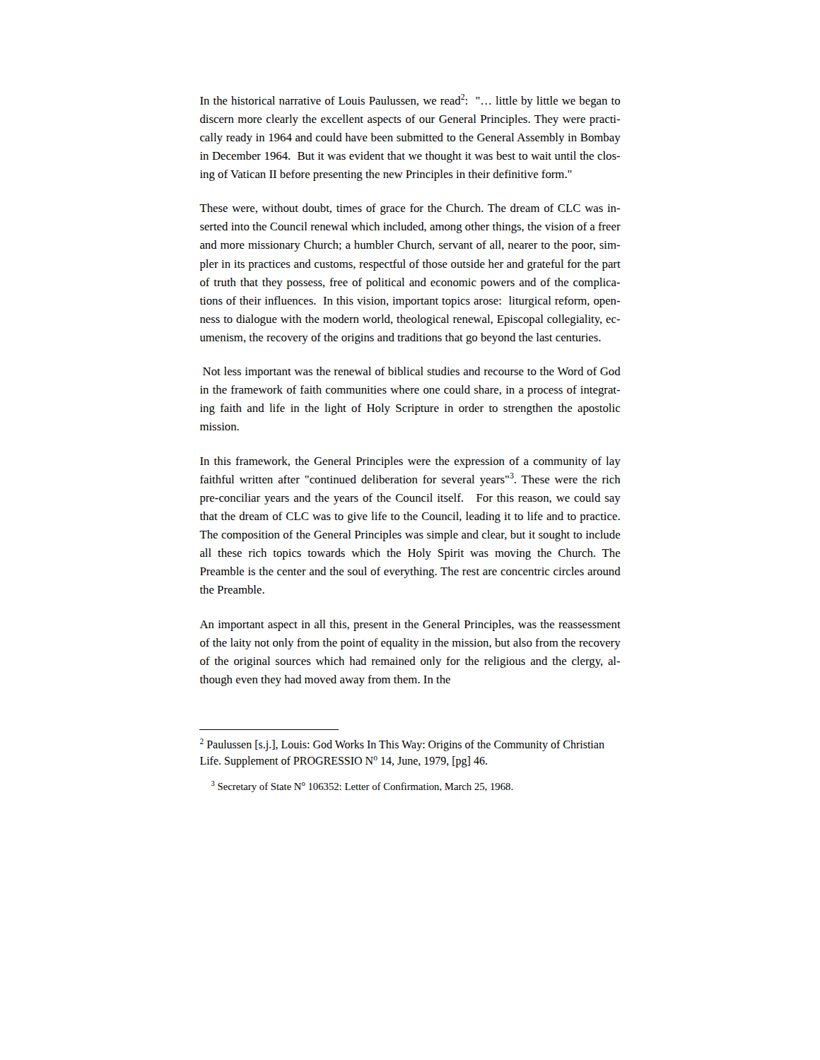In the historical narrative of Louis Paulussen, we read2: "… little by little we began to discern more clearly the excellent aspects of our General Principles. They were practically ready in 1964 and could have been submitted to the General Assembly in Bombay in December 1964. But it was evident that we thought it was best to wait until the closing of Vatican II before presenting the new Principles in their definitive form."
These were, without doubt, times of grace for the Church. The dream of CLC was inserted into the Council renewal which included, among other things, the vision of a freer and more missionary Church; a humbler Church, servant of all, nearer to the poor, simpler in its practices and customs, respectful of those outside her and grateful for the part of truth that they possess, free of political and economic powers and of the complications of their influences. In this vision, important topics arose: liturgical reform, openness to dialogue with the modern world, theological renewal, Episcopal collegiality, ecumenism, the recovery of the origins and traditions that go beyond the last centuries.
Not less important was the renewal of biblical studies and recourse to the Word of God in the framework of faith communities where one could share, in a process of integrating faith and life in the light of Holy Scripture in order to strengthen the apostolic mission.
In this framework, the General Principles were the expression of a community of lay faithful written after "continued deliberation for several years"3. These were the rich pre-conciliar years and the years of the Council itself. For this reason, we could say that the dream of CLC was to give life to the Council, leading it to life and to practice. The composition of the General Principles was simple and clear, but it sought to include all these rich topics towards which the Holy Spirit was moving the Church. The Preamble is the center and the soul of everything. The rest are concentric circles around the Preamble.
An important aspect in all this, present in the General Principles, was the reassessment of the laity not only from the point of equality in the mission, but also from the recovery of the original sources which had remained only for the religious and the clergy, although even they had moved away from them. In the
2 Paulussen [s.j.], Louis: God Works In This Way: Origins of the Community of Christian Life. Supplement of PROGRESSIO No 14, June, 1979, [pg] 46.
3 Secretary of State No 106352: Letter of Confirmation, March 25, 1968.